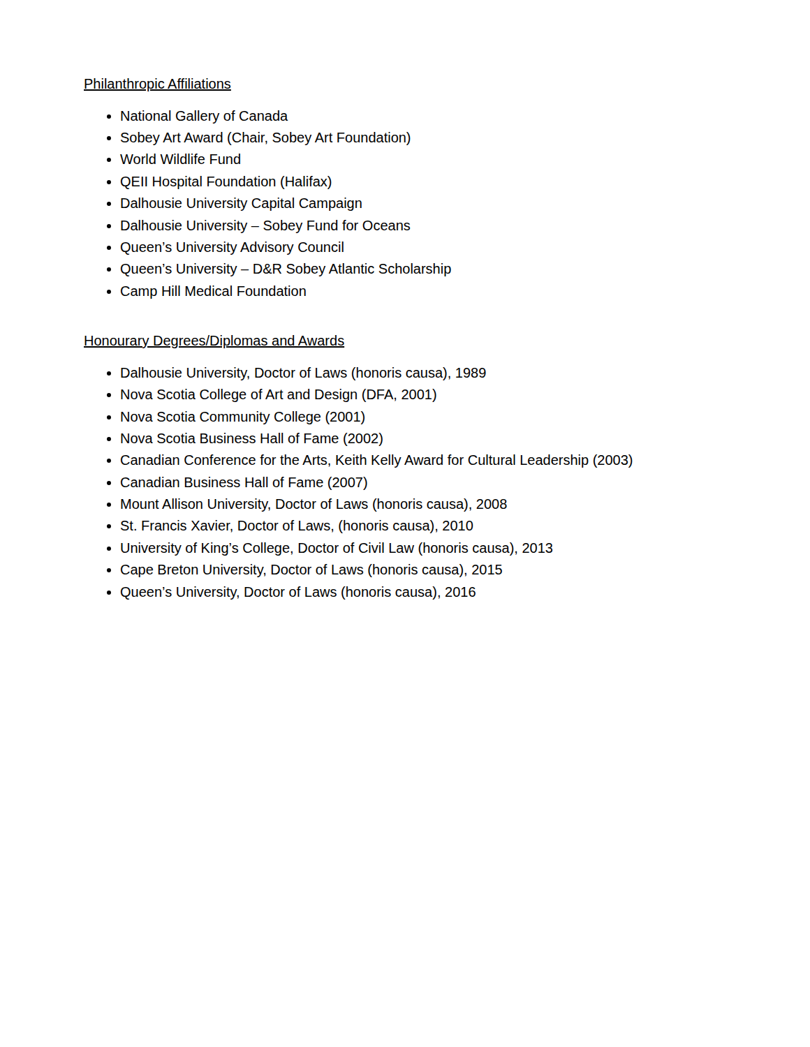Philanthropic Affiliations
National Gallery of Canada
Sobey Art Award (Chair, Sobey Art Foundation)
World Wildlife Fund
QEII Hospital Foundation (Halifax)
Dalhousie University Capital Campaign
Dalhousie University – Sobey Fund for Oceans
Queen’s University Advisory Council
Queen’s University – D&R Sobey Atlantic Scholarship
Camp Hill Medical Foundation
Honourary Degrees/Diplomas and Awards
Dalhousie University, Doctor of Laws (honoris causa), 1989
Nova Scotia College of Art and Design (DFA, 2001)
Nova Scotia Community College (2001)
Nova Scotia Business Hall of Fame (2002)
Canadian Conference for the Arts, Keith Kelly Award for Cultural Leadership (2003)
Canadian Business Hall of Fame (2007)
Mount Allison University, Doctor of Laws (honoris causa), 2008
St. Francis Xavier, Doctor of Laws, (honoris causa), 2010
University of King’s College, Doctor of Civil Law (honoris causa), 2013
Cape Breton University, Doctor of Laws (honoris causa), 2015
Queen’s University, Doctor of Laws (honoris causa), 2016